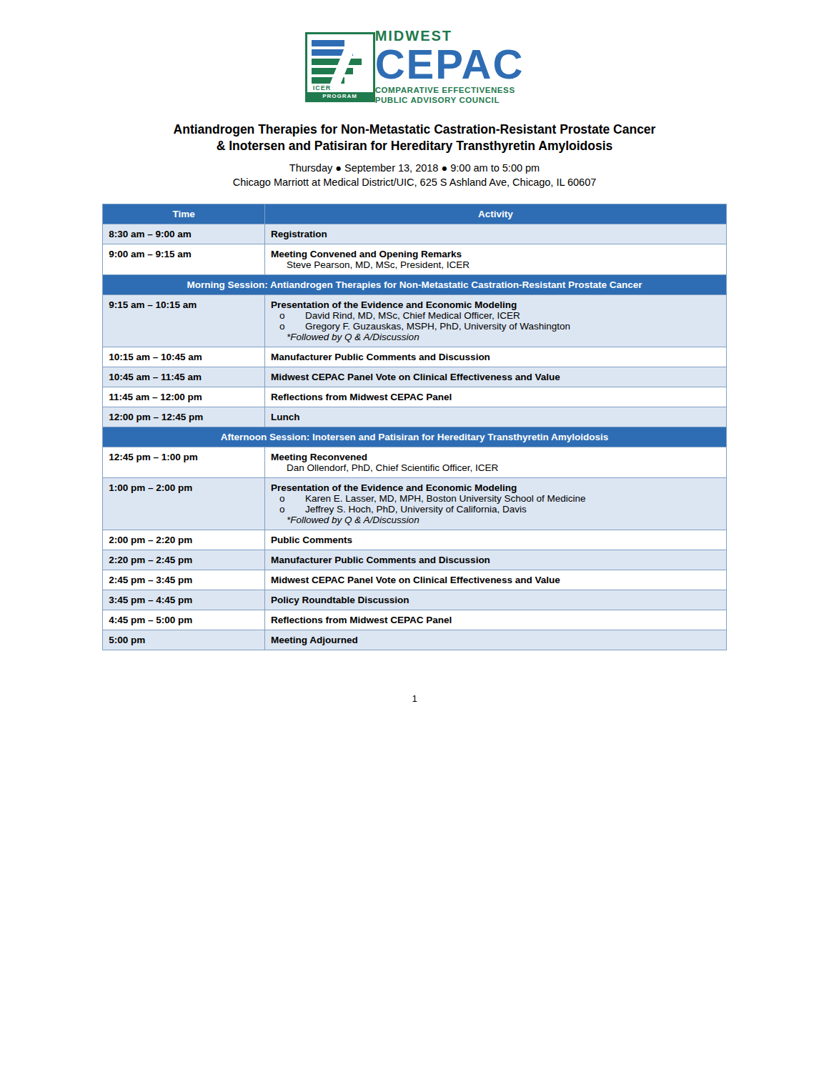| AN ICER PROGRAM | MIDWEST CEPAC COMPARATIVE EFFECTIVENESS PUBLIC ADVISORY COUNCIL |
Antiandrogen Therapies for Non-Metastatic Castration-Resistant Prostate Cancer
& Inotersen and Patisiran for Hereditary Transthyretin Amyloidosis
Thursday ● September 13, 2018 ● 9:00 am to 5:00 pm
Chicago Marriott at Medical District/UIC, 625 S Ashland Ave, Chicago, IL 60607
| Time | Activity |
| --- | --- |
| 8:30 am – 9:00 am | Registration |
| 9:00 am – 9:15 am | Meeting Convened and Opening Remarks Steve Pearson, MD, MSc, President, ICER |
| Morning Session: Antiandrogen Therapies for Non-Metastatic Castration-Resistant Prostate Cancer |
| 9:15 am – 10:15 am | Presentation of the Evidence and Economic Modeling o David Rind, MD, MSc, Chief Medical Officer, ICER o Gregory F. Guzauskas, MSPH, PhD, University of Washington *Followed by Q & A/Discussion |
| 10:15 am – 10:45 am | Manufacturer Public Comments and Discussion |
| 10:45 am – 11:45 am | Midwest CEPAC Panel Vote on Clinical Effectiveness and Value |
| 11:45 am – 12:00 pm | Reflections from Midwest CEPAC Panel |
| 12:00 pm – 12:45 pm | Lunch |
| Afternoon Session: Inotersen and Patisiran for Hereditary Transthyretin Amyloidosis |
| 12:45 pm – 1:00 pm | Meeting Reconvened Dan Ollendorf, PhD, Chief Scientific Officer, ICER |
| 1:00 pm – 2:00 pm | Presentation of the Evidence and Economic Modeling o Karen E. Lasser, MD, MPH, Boston University School of Medicine o Jeffrey S. Hoch, PhD, University of California, Davis *Followed by Q & A/Discussion |
| 2:00 pm – 2:20 pm | Public Comments |
| 2:20 pm – 2:45 pm | Manufacturer Public Comments and Discussion |
| 2:45 pm – 3:45 pm | Midwest CEPAC Panel Vote on Clinical Effectiveness and Value |
| 3:45 pm – 4:45 pm | Policy Roundtable Discussion |
| 4:45 pm – 5:00 pm | Reflections from Midwest CEPAC Panel |
| 5:00 pm | Meeting Adjourned |
1